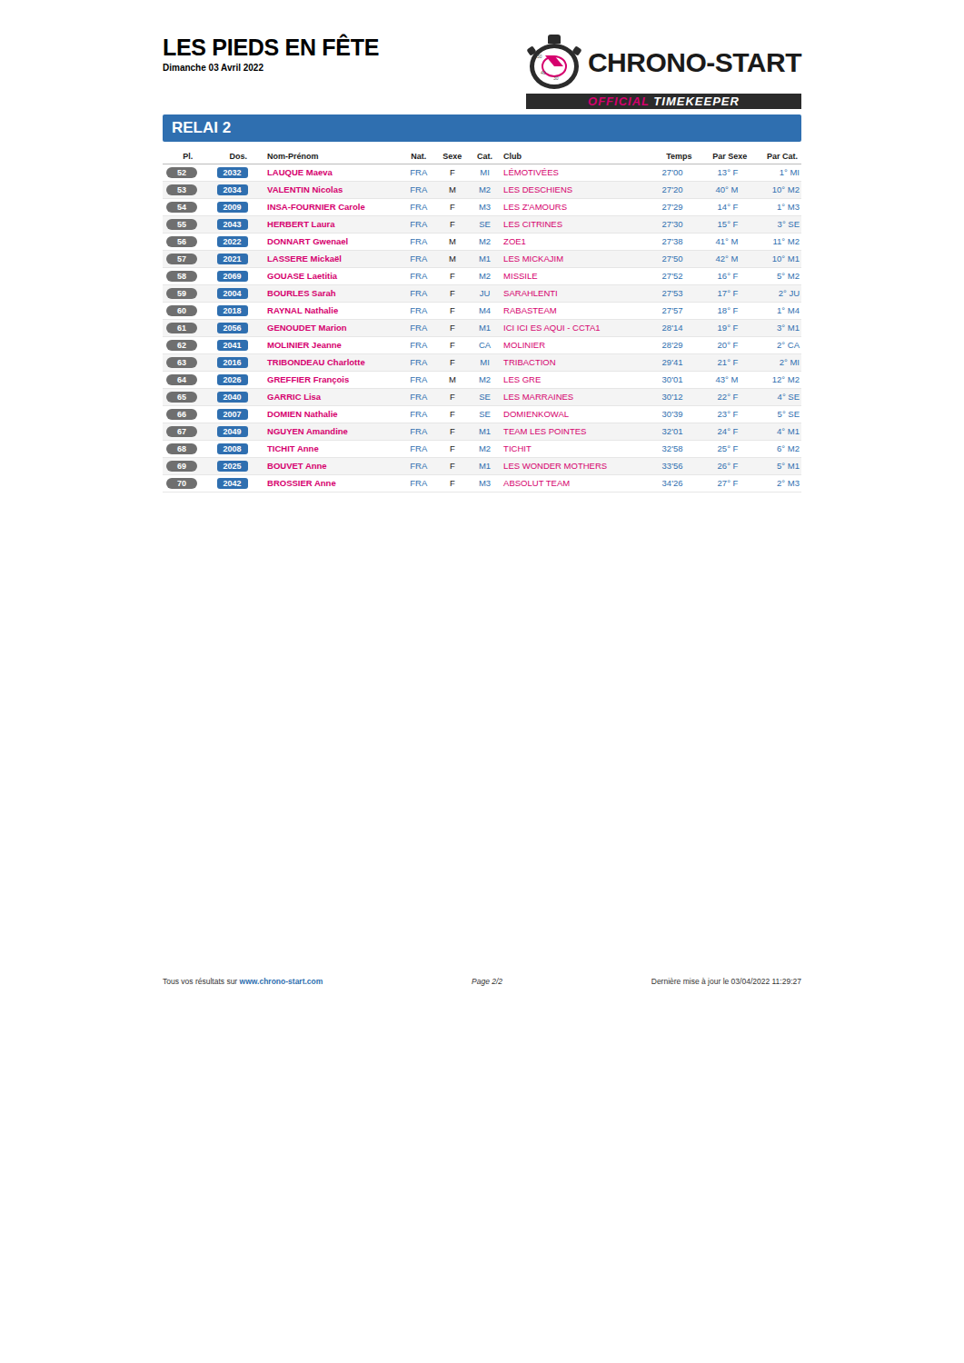LES PIEDS EN FÊTE
Dimanche 03 Avril 2022
50 40 30
CHRONO-START
OFFICIAL TIMEKEEPER
RELAI 2
| Pl. | Dos. | Nom-Prénom | Nat. | Sexe | Cat. | Club | Temps | Par Sexe | Par Cat. |
| --- | --- | --- | --- | --- | --- | --- | --- | --- | --- |
| 52 | 2032 | LAUQUE Maeva | FRA | F | MI | LÉMOTIVÉES | 27'00 | 13° F | 1° MI |
| 53 | 2034 | VALENTIN Nicolas | FRA | M | M2 | LES DESCHIENS | 27'20 | 40° M | 10° M2 |
| 54 | 2009 | INSA-FOURNIER Carole | FRA | F | M3 | LES Z'AMOURS | 27'29 | 14° F | 1° M3 |
| 55 | 2043 | HERBERT Laura | FRA | F | SE | LES CITRINES | 27'30 | 15° F | 3° SE |
| 56 | 2022 | DONNART Gwenael | FRA | M | M2 | ZOE1 | 27'38 | 41° M | 11° M2 |
| 57 | 2021 | LASSERE Mickaël | FRA | M | M1 | LES MICKAJIM | 27'50 | 42° M | 10° M1 |
| 58 | 2069 | GOUASE Laetitia | FRA | F | M2 | MISSILE | 27'52 | 16° F | 5° M2 |
| 59 | 2004 | BOURLES Sarah | FRA | F | JU | SARAHLENTI | 27'53 | 17° F | 2° JU |
| 60 | 2018 | RAYNAL Nathalie | FRA | F | M4 | RABASTEAM | 27'57 | 18° F | 1° M4 |
| 61 | 2056 | GENOUDET Marion | FRA | F | M1 | ICI ICI ES AQUI - CCTA1 | 28'14 | 19° F | 3° M1 |
| 62 | 2041 | MOLINIER Jeanne | FRA | F | CA | MOLINIER | 28'29 | 20° F | 2° CA |
| 63 | 2016 | TRIBONDEAU Charlotte | FRA | F | MI | TRIBACTION | 29'41 | 21° F | 2° MI |
| 64 | 2026 | GREFFIER François | FRA | M | M2 | LES GRE | 30'01 | 43° M | 12° M2 |
| 65 | 2040 | GARRIC Lisa | FRA | F | SE | LES MARRAINES | 30'12 | 22° F | 4° SE |
| 66 | 2007 | DOMIEN Nathalie | FRA | F | SE | DOMIENKOWAL | 30'39 | 23° F | 5° SE |
| 67 | 2049 | NGUYEN Amandine | FRA | F | M1 | TEAM LES POINTES | 32'01 | 24° F | 4° M1 |
| 68 | 2008 | TICHIT Anne | FRA | F | M2 | TICHIT | 32'58 | 25° F | 6° M2 |
| 69 | 2025 | BOUVET Anne | FRA | F | M1 | LES WONDER MOTHERS | 33'56 | 26° F | 5° M1 |
| 70 | 2042 | BROSSIER Anne | FRA | F | M3 | ABSOLUT TEAM | 34'26 | 27° F | 2° M3 |
Tous vos résultats sur www.chrono-start.com
Page 2/2
Dernière mise à jour le 03/04/2022 11:29:27